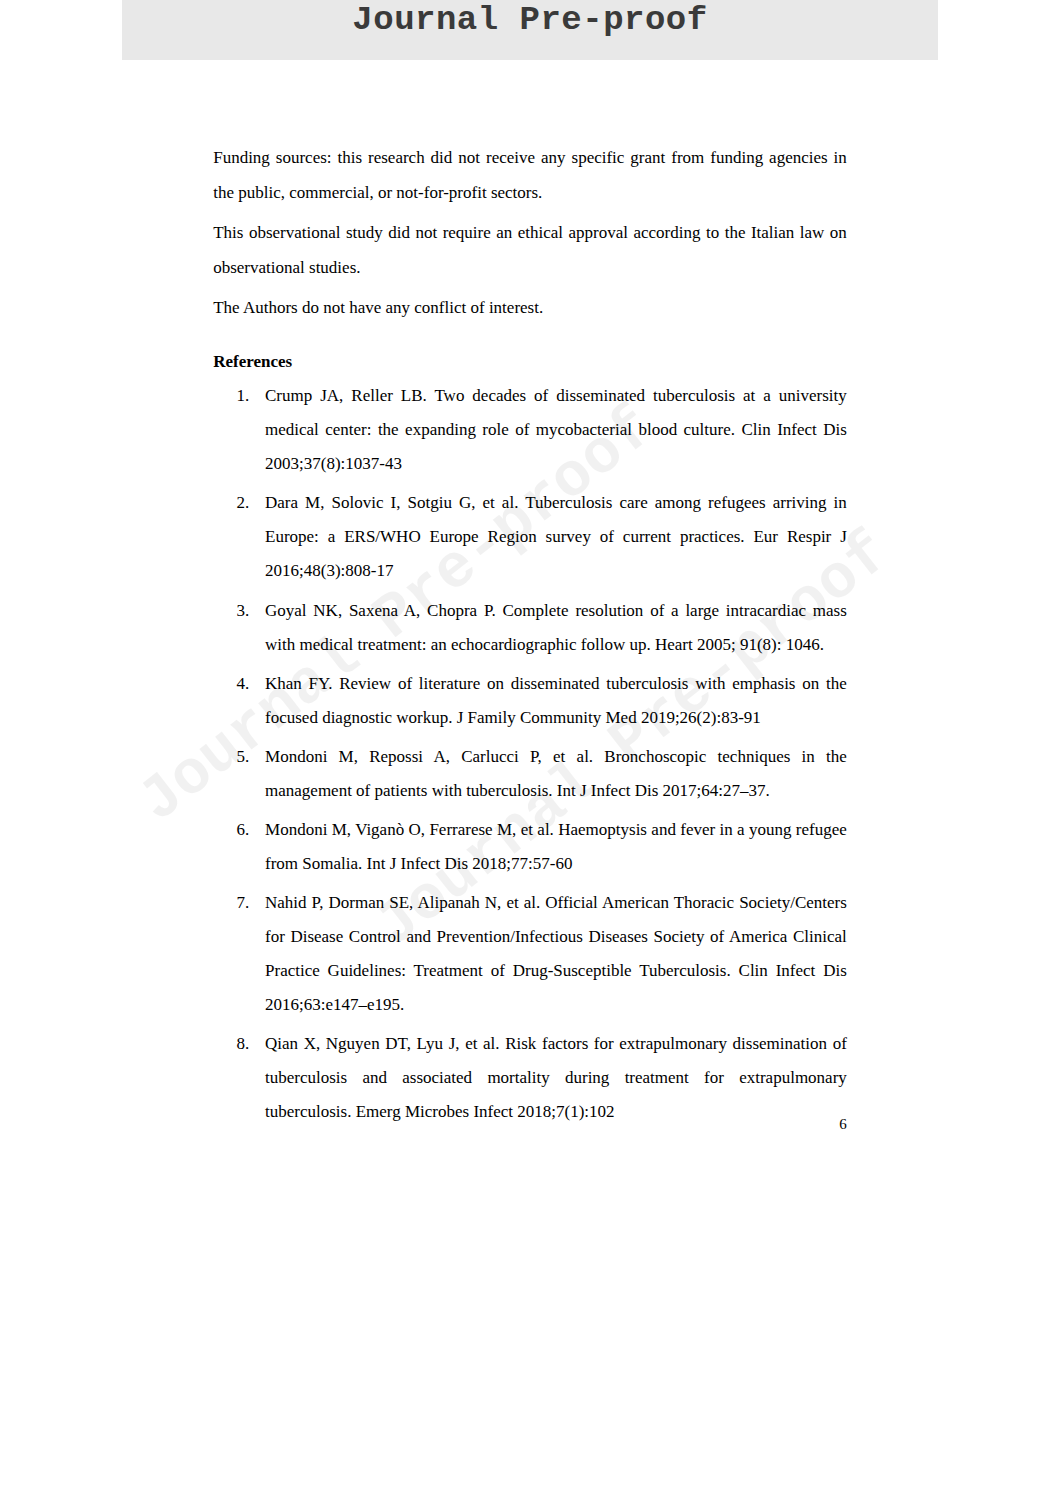Journal Pre-proof
Journal Pre-proof Journal Pre-proof
Funding sources: this research did not receive any specific grant from funding agencies in the public, commercial, or not-for-profit sectors.
This observational study did not require an ethical approval according to the Italian law on observational studies.
The Authors do not have any conflict of interest.
References
Crump JA, Reller LB. Two decades of disseminated tuberculosis at a university medical center: the expanding role of mycobacterial blood culture. Clin Infect Dis 2003;37(8):1037-43
Dara M, Solovic I, Sotgiu G, et al. Tuberculosis care among refugees arriving in Europe: a ERS/WHO Europe Region survey of current practices. Eur Respir J 2016;48(3):808-17
Goyal NK, Saxena A, Chopra P. Complete resolution of a large intracardiac mass with medical treatment: an echocardiographic follow up. Heart 2005; 91(8): 1046.
Khan FY. Review of literature on disseminated tuberculosis with emphasis on the focused diagnostic workup. J Family Community Med 2019;26(2):83-91
Mondoni M, Repossi A, Carlucci P, et al. Bronchoscopic techniques in the management of patients with tuberculosis. Int J Infect Dis 2017;64:27–37.
Mondoni M, Viganò O, Ferrarese M, et al. Haemoptysis and fever in a young refugee from Somalia. Int J Infect Dis 2018;77:57-60
Nahid P, Dorman SE, Alipanah N, et al. Official American Thoracic Society/Centers for Disease Control and Prevention/Infectious Diseases Society of America Clinical Practice Guidelines: Treatment of Drug-Susceptible Tuberculosis. Clin Infect Dis 2016;63:e147–e195.
Qian X, Nguyen DT, Lyu J, et al. Risk factors for extrapulmonary dissemination of tuberculosis and associated mortality during treatment for extrapulmonary tuberculosis. Emerg Microbes Infect 2018;7(1):102
6